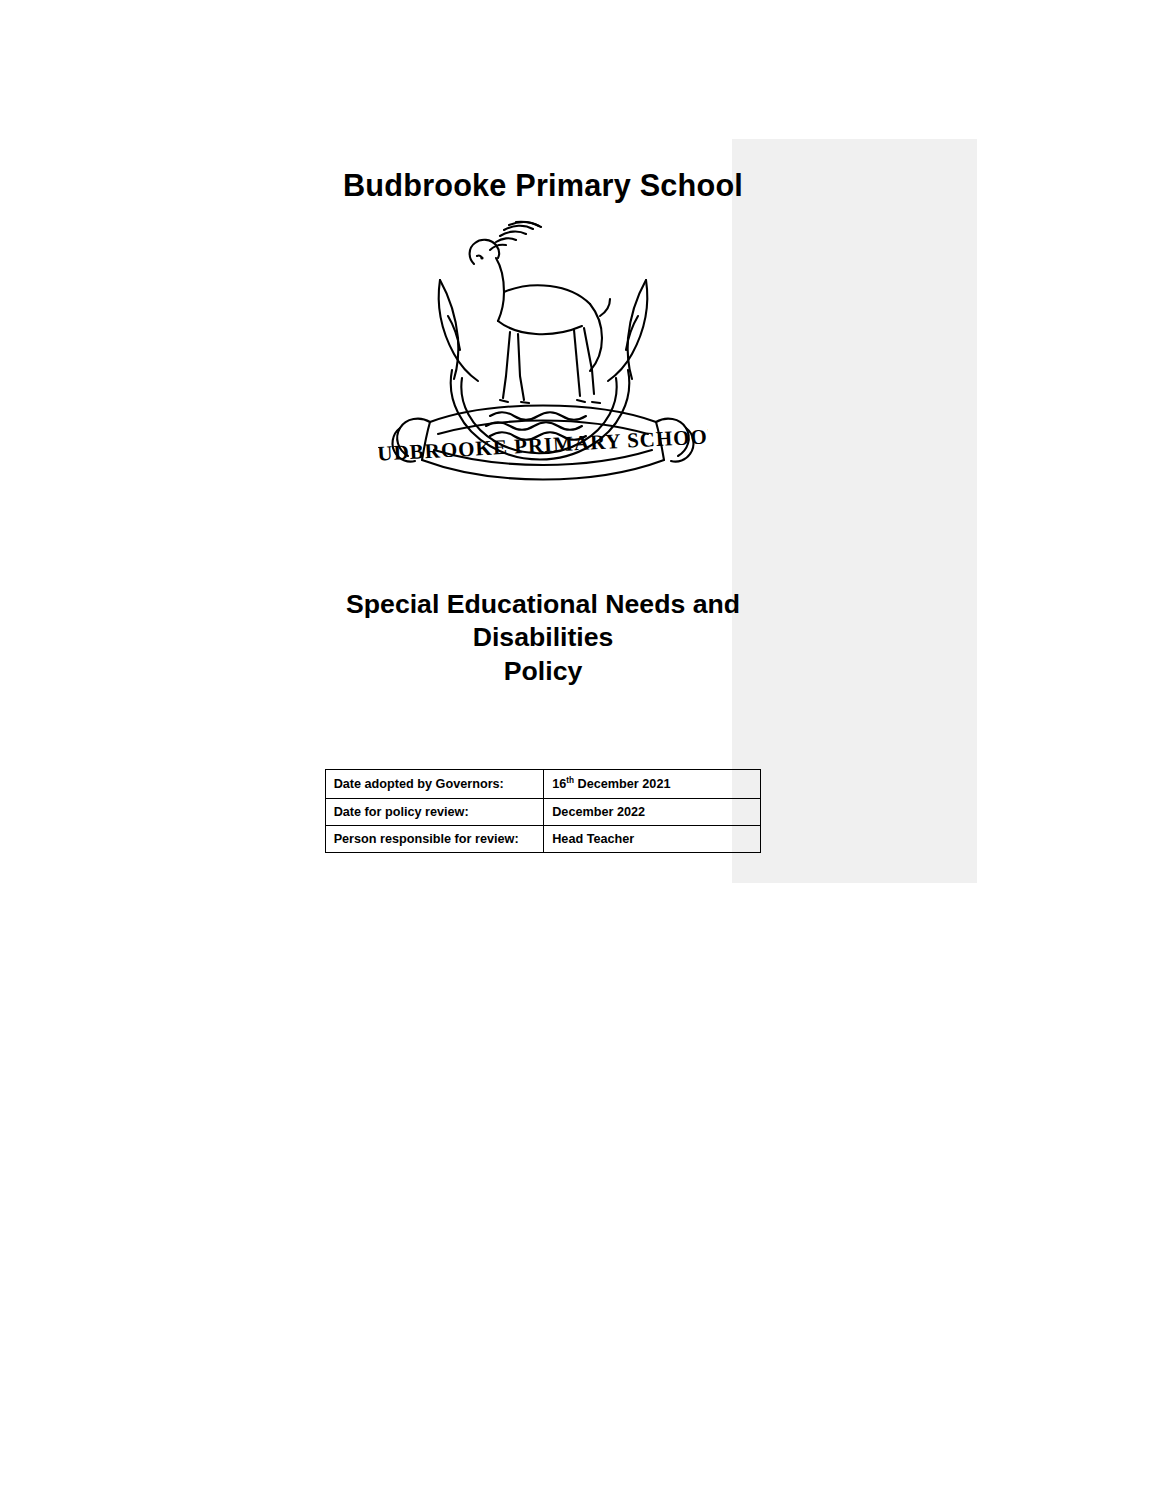Budbrooke Primary School
BUDBROOKE PRIMARY SCHOOL
Special Educational Needs and Disabilities
Policy
| Date adopted by Governors: | 16 th December 2021 |
| Date for policy review: | December 2022 |
| Person responsible for review: | Head Teacher |